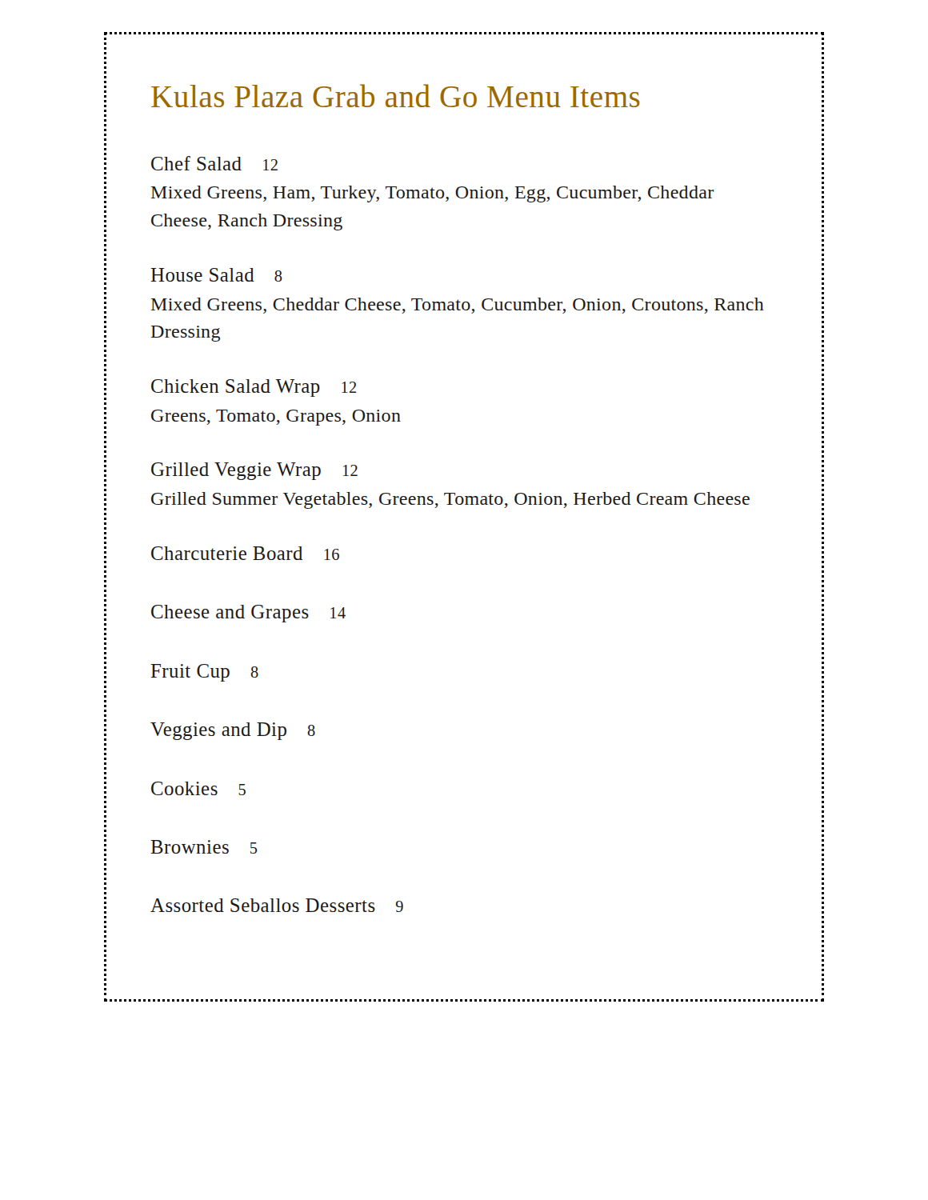Kulas Plaza Grab and Go Menu Items
Chef Salad 12
Mixed Greens, Ham, Turkey, Tomato, Onion, Egg, Cucumber, Cheddar Cheese, Ranch Dressing
House Salad 8
Mixed Greens, Cheddar Cheese, Tomato, Cucumber, Onion, Croutons, Ranch Dressing
Chicken Salad Wrap 12
Greens, Tomato, Grapes, Onion
Grilled Veggie Wrap 12
Grilled Summer Vegetables, Greens, Tomato, Onion, Herbed Cream Cheese
Charcuterie Board 16
Cheese and Grapes 14
Fruit Cup 8
Veggies and Dip 8
Cookies 5
Brownies 5
Assorted Seballos Desserts 9